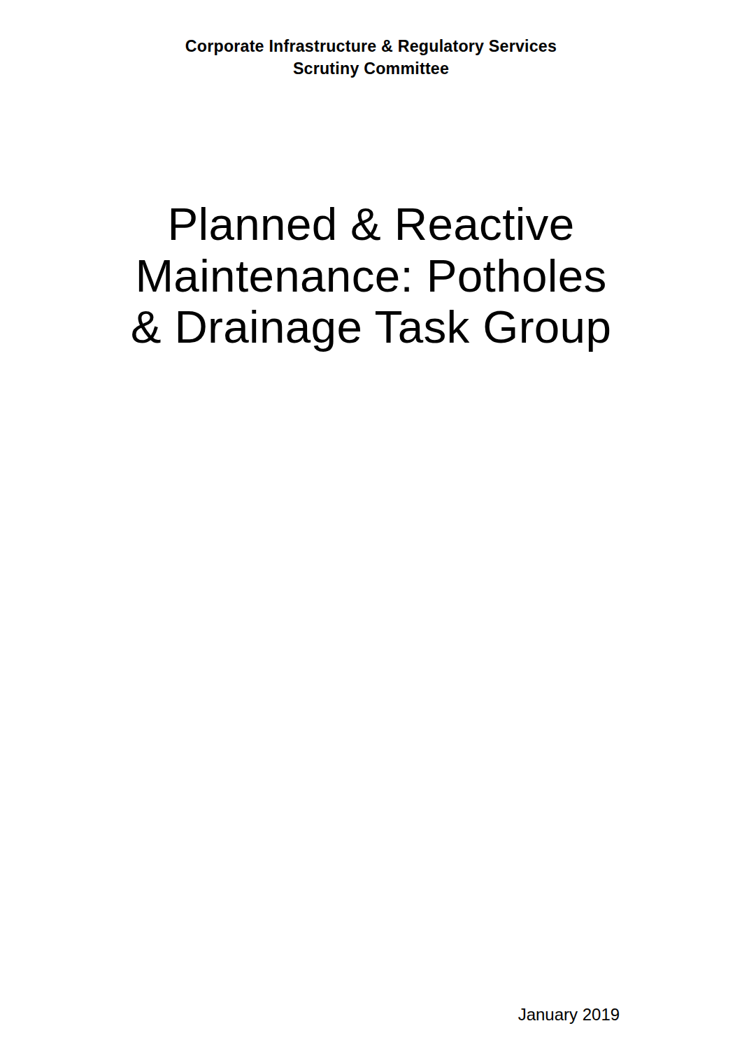Corporate Infrastructure & Regulatory Services
Scrutiny Committee
Planned & Reactive Maintenance: Potholes & Drainage Task Group
January 2019